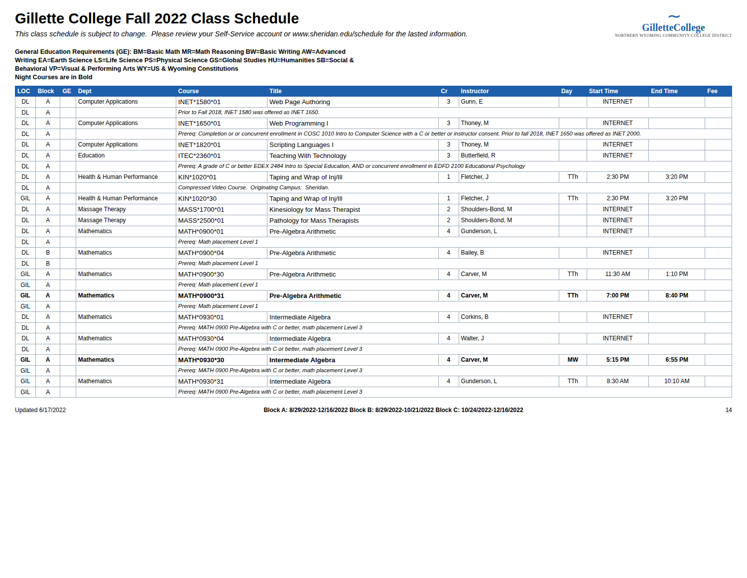Gillette College Fall 2022 Class Schedule
This class schedule is subject to change. Please review your Self-Service account or www.sheridan.edu/schedule for the lasted information.
∼
GilletteCollege
NORTHERN WYOMING COMMUNITY COLLEGE DISTRICT
General Education Requirements (GE): BM=Basic Math MR=Math Reasoning BW=Basic Writing AW=Advanced
Writing EA=Earth Science LS=Life Science PS=Physical Science GS=Global Studies HU=Humanities SB=Social &
Behavioral VP=Visual & Performing Arts WY=US & Wyoming Constitutions
Night Courses are in Bold
| LOC | Block | GE | Dept | Course | Title | Cr | Instructor | Day | Start Time | End Time | Fee |
| --- | --- | --- | --- | --- | --- | --- | --- | --- | --- | --- | --- |
| DL | A | | Computer Applications | INET*1580*01 | Web Page Authoring | 3 | Gunn, E | | INTERNET | | |
| DL | A | | | Prior to Fall 2018, INET 1580 was offered as INET 1650. |
| DL | A | | Computer Applications | INET*1650*01 | Web Programming I | 3 | Thoney, M | | INTERNET | | |
| DL | A | | | Prereq: Completion or or concurrent enrollment in COSC 1010 Intro to Computer Science with a C or better or instructor consent. Prior to fall 2018, INET 1650 was offered as INET 2000. |
| DL | A | | Computer Applications | INET*1820*01 | Scripting Languages I | 3 | Thoney, M | | INTERNET | | |
| DL | A | | Education | ITEC*2360*01 | Teaching With Technology | 3 | Butterfield, R | | INTERNET | | |
| DL | A | | | Prereq: A grade of C or better EDEX 2484 Intro to Special Education, AND or concurrent enrollment in EDFD 2100 Educational Psychology |
| DL | A | | Health & Human Performance | KIN*1020*01 | Taping and Wrap of Inj/Ill | 1 | Fletcher, J | TTh | 2:30 PM | 3:20 PM | |
| DL | A | | | Compressed Video Course. Originating Campus: Sheridan. |
| GIL | A | | Health & Human Performance | KIN*1020*30 | Taping and Wrap of Inj/Ill | 1 | Fletcher, J | TTh | 2:30 PM | 3:20 PM | |
| DL | A | | Massage Therapy | MASS*1700*01 | Kinesiology for Mass Therapist | 2 | Shoulders-Bond, M | | INTERNET | | |
| DL | A | | Massage Therapy | MASS*2500*01 | Pathology for Mass Therapists | 2 | Shoulders-Bond, M | | INTERNET | | |
| DL | A | | Mathematics | MATH*0900*01 | Pre-Algebra Arithmetic | 4 | Gunderson, L | | INTERNET | | |
| DL | A | | | Prereq: Math placement Level 1 |
| DL | B | | Mathematics | MATH*0900*04 | Pre-Algebra Arithmetic | 4 | Bailey, B | | INTERNET | | |
| DL | B | | | Prereq: Math placement Level 1 |
| GIL | A | | Mathematics | MATH*0900*30 | Pre-Algebra Arithmetic | 4 | Carver, M | TTh | 11:30 AM | 1:10 PM | |
| GIL | A | | | Prereq: Math placement Level 1 |
| GIL | A | | Mathematics | MATH*0900*31 | Pre-Algebra Arithmetic | 4 | Carver, M | TTh | 7:00 PM | 8:40 PM | |
| GIL | A | | | Prereq: Math placement Level 1 |
| DL | A | | Mathematics | MATH*0930*01 | Intermediate Algebra | 4 | Corkins, B | | INTERNET | | |
| DL | A | | | Prereq: MATH 0900 Pre-Algebra with C or better, math placement Level 3 |
| DL | A | | Mathematics | MATH*0930*04 | Intermediate Algebra | 4 | Walter, J | | INTERNET | | |
| DL | A | | | Prereq: MATH 0900 Pre-Algebra with C or better, math placement Level 3 |
| GIL | A | | Mathematics | MATH*0930*30 | Intermediate Algebra | 4 | Carver, M | MW | 5:15 PM | 6:55 PM | |
| GIL | A | | | Prereq: MATH 0900 Pre-Algebra with C or better, math placement Level 3 |
| GIL | A | | Mathematics | MATH*0930*31 | Intermediate Algebra | 4 | Gunderson, L | TTh | 8:30 AM | 10:10 AM | |
| GIL | A | | | Prereq: MATH 0900 Pre-Algebra with C or better, math placement Level 3 |
Updated 6/17/2022
Block A: 8/29/2022-12/16/2022 Block B: 8/29/2022-10/21/2022 Block C: 10/24/2022-12/16/2022
14